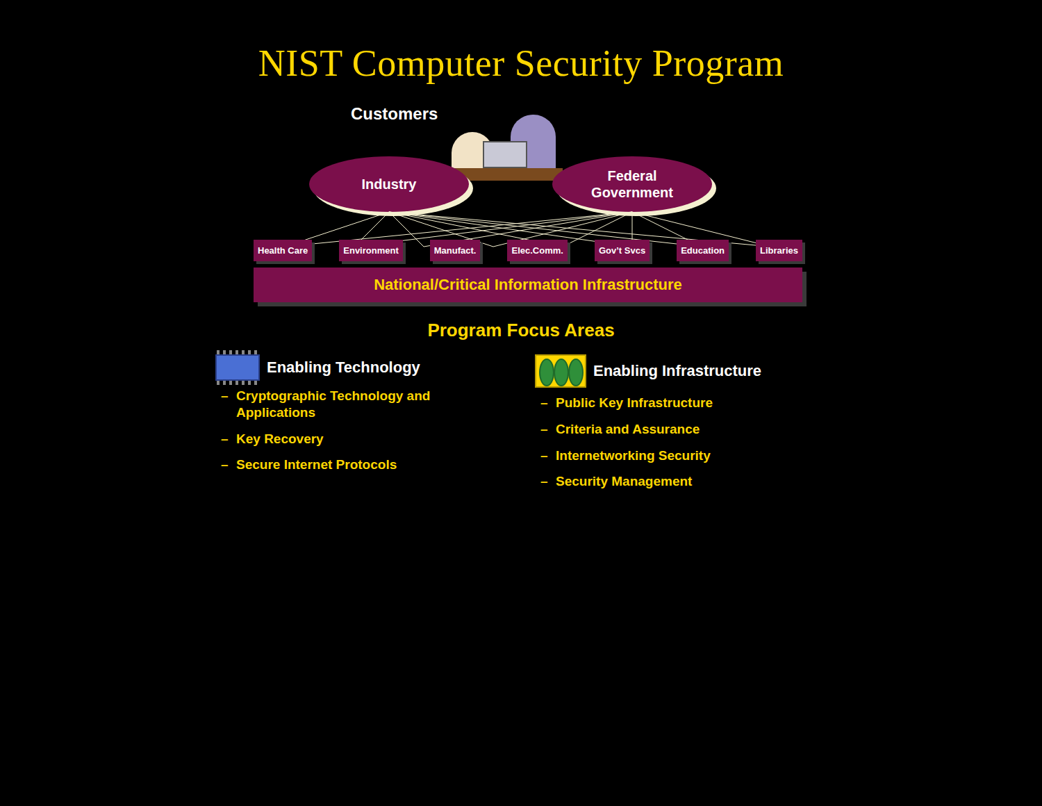NIST Computer Security Program
Customers
Industry
Federal
Government
Health Care
Environment
Manufact.
Elec.Comm.
Gov’t Svcs
Education
Libraries
National/Critical Information Infrastructure
Program Focus Areas
Enabling Technology
Cryptographic Technology and Applications
Key Recovery
Secure Internet Protocols
Enabling Infrastructure
Public Key Infrastructure
Criteria and Assurance
Internetworking Security
Security Management